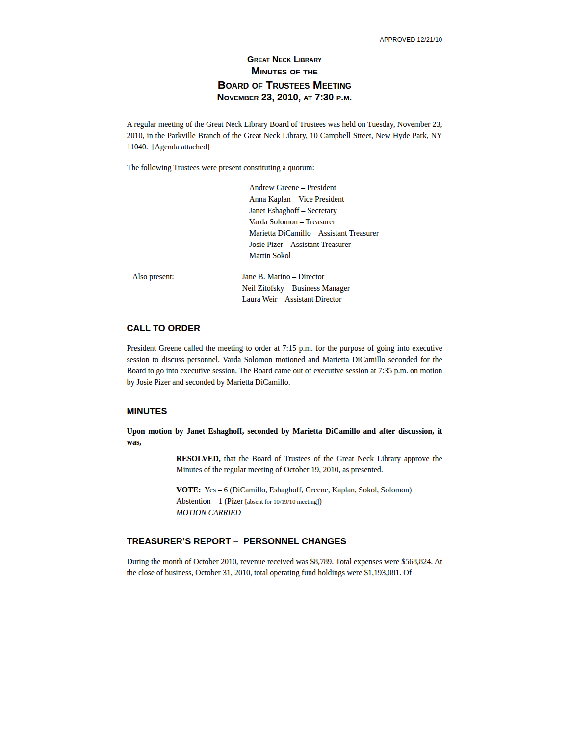APPROVED 12/21/10
Great Neck Library
Minutes of the
Board of Trustees Meeting
November 23, 2010, at 7:30 p.m.
A regular meeting of the Great Neck Library Board of Trustees was held on Tuesday, November 23, 2010, in the Parkville Branch of the Great Neck Library, 10 Campbell Street, New Hyde Park, NY 11040. [Agenda attached]
The following Trustees were present constituting a quorum:
Andrew Greene – President
Anna Kaplan – Vice President
Janet Eshaghoff – Secretary
Varda Solomon – Treasurer
Marietta DiCamillo – Assistant Treasurer
Josie Pizer – Assistant Treasurer
Martin Sokol
Also present:
Jane B. Marino – Director
Neil Zitofsky – Business Manager
Laura Weir – Assistant Director
CALL TO ORDER
President Greene called the meeting to order at 7:15 p.m. for the purpose of going into executive session to discuss personnel. Varda Solomon motioned and Marietta DiCamillo seconded for the Board to go into executive session. The Board came out of executive session at 7:35 p.m. on motion by Josie Pizer and seconded by Marietta DiCamillo.
MINUTES
Upon motion by Janet Eshaghoff, seconded by Marietta DiCamillo and after discussion, it was,
RESOLVED, that the Board of Trustees of the Great Neck Library approve the Minutes of the regular meeting of October 19, 2010, as presented.
VOTE: Yes – 6 (DiCamillo, Eshaghoff, Greene, Kaplan, Sokol, Solomon)
Abstention – 1 (Pizer [absent for 10/19/10 meeting])
MOTION CARRIED
TREASURER’S REPORT – PERSONNEL CHANGES
During the month of October 2010, revenue received was $8,789. Total expenses were $568,824. At the close of business, October 31, 2010, total operating fund holdings were $1,193,081. Of